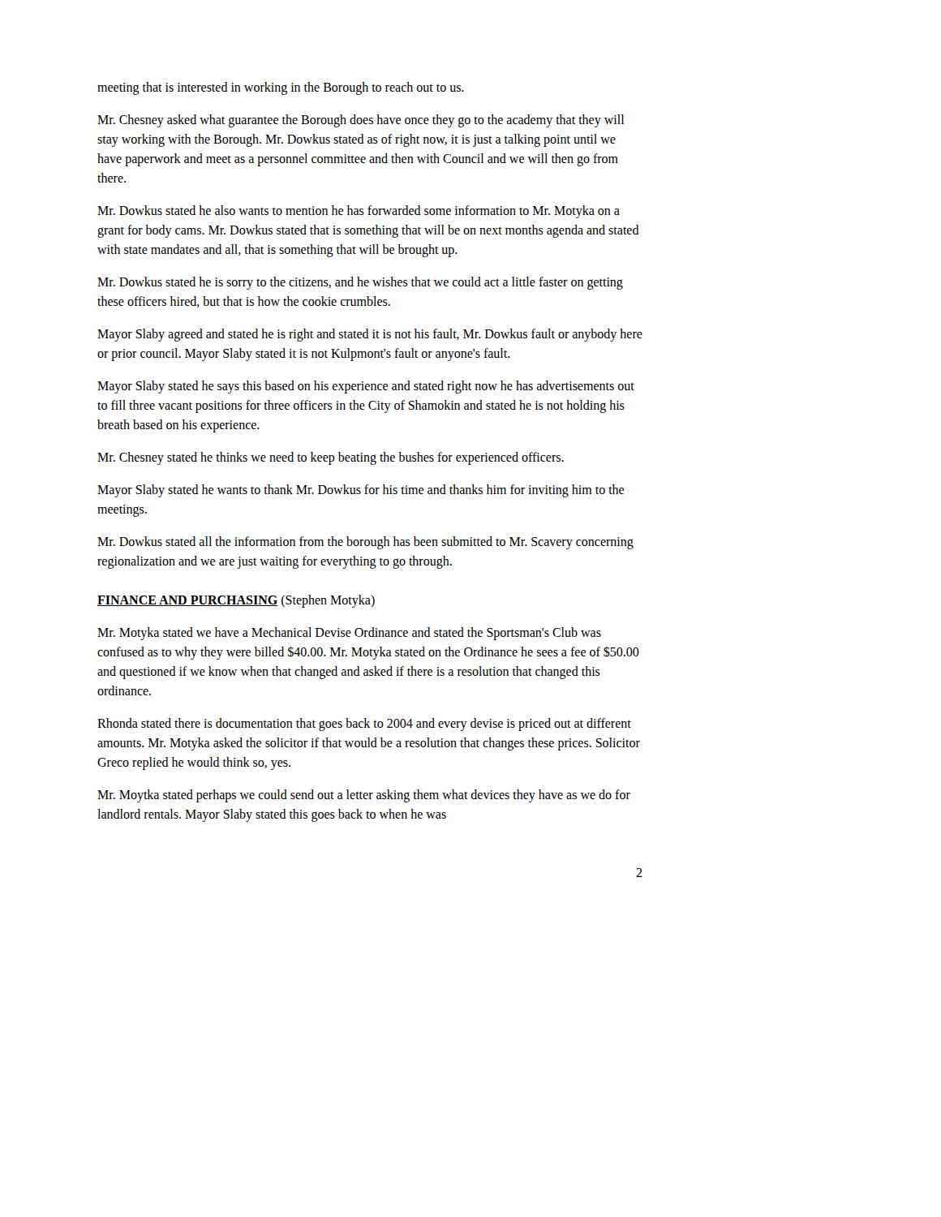meeting that is interested in working in the Borough to reach out to us.
Mr. Chesney asked what guarantee the Borough does have once they go to the academy that they will stay working with the Borough. Mr. Dowkus stated as of right now, it is just a talking point until we have paperwork and meet as a personnel committee and then with Council and we will then go from there.
Mr. Dowkus stated he also wants to mention he has forwarded some information to Mr. Motyka on a grant for body cams. Mr. Dowkus stated that is something that will be on next months agenda and stated with state mandates and all, that is something that will be brought up.
Mr. Dowkus stated he is sorry to the citizens, and he wishes that we could act a little faster on getting these officers hired, but that is how the cookie crumbles.
Mayor Slaby agreed and stated he is right and stated it is not his fault, Mr. Dowkus fault or anybody here or prior council. Mayor Slaby stated it is not Kulpmont's fault or anyone's fault.
Mayor Slaby stated he says this based on his experience and stated right now he has advertisements out to fill three vacant positions for three officers in the City of Shamokin and stated he is not holding his breath based on his experience.
Mr. Chesney stated he thinks we need to keep beating the bushes for experienced officers.
Mayor Slaby stated he wants to thank Mr. Dowkus for his time and thanks him for inviting him to the meetings.
Mr. Dowkus stated all the information from the borough has been submitted to Mr. Scavery concerning regionalization and we are just waiting for everything to go through.
FINANCE AND PURCHASING (Stephen Motyka)
Mr. Motyka stated we have a Mechanical Devise Ordinance and stated the Sportsman's Club was confused as to why they were billed $40.00. Mr. Motyka stated on the Ordinance he sees a fee of $50.00 and questioned if we know when that changed and asked if there is a resolution that changed this ordinance.
Rhonda stated there is documentation that goes back to 2004 and every devise is priced out at different amounts. Mr. Motyka asked the solicitor if that would be a resolution that changes these prices. Solicitor Greco replied he would think so, yes.
Mr. Moytka stated perhaps we could send out a letter asking them what devices they have as we do for landlord rentals. Mayor Slaby stated this goes back to when he was
2